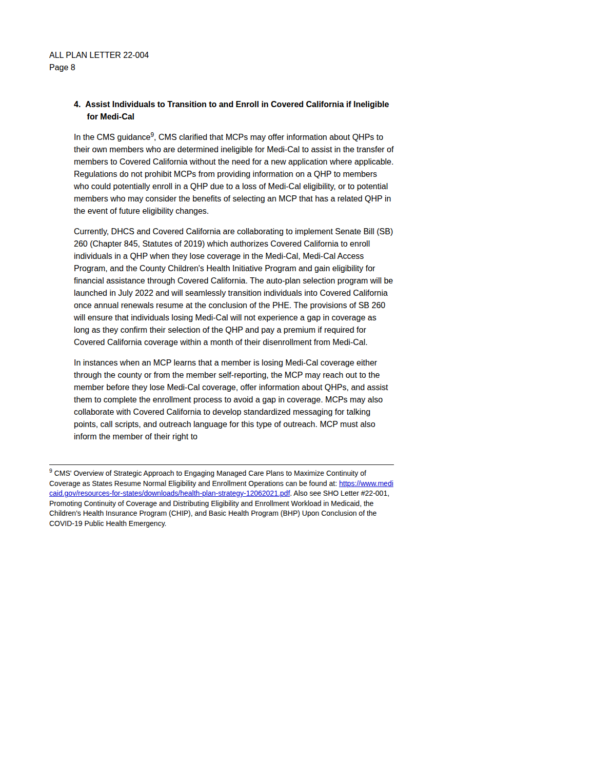ALL PLAN LETTER 22-004
Page 8
4. Assist Individuals to Transition to and Enroll in Covered California if Ineligible for Medi-Cal
In the CMS guidance9, CMS clarified that MCPs may offer information about QHPs to their own members who are determined ineligible for Medi-Cal to assist in the transfer of members to Covered California without the need for a new application where applicable. Regulations do not prohibit MCPs from providing information on a QHP to members who could potentially enroll in a QHP due to a loss of Medi-Cal eligibility, or to potential members who may consider the benefits of selecting an MCP that has a related QHP in the event of future eligibility changes.
Currently, DHCS and Covered California are collaborating to implement Senate Bill (SB) 260 (Chapter 845, Statutes of 2019) which authorizes Covered California to enroll individuals in a QHP when they lose coverage in the Medi-Cal, Medi-Cal Access Program, and the County Children's Health Initiative Program and gain eligibility for financial assistance through Covered California. The auto-plan selection program will be launched in July 2022 and will seamlessly transition individuals into Covered California once annual renewals resume at the conclusion of the PHE. The provisions of SB 260 will ensure that individuals losing Medi-Cal will not experience a gap in coverage as long as they confirm their selection of the QHP and pay a premium if required for Covered California coverage within a month of their disenrollment from Medi-Cal.
In instances when an MCP learns that a member is losing Medi-Cal coverage either through the county or from the member self-reporting, the MCP may reach out to the member before they lose Medi-Cal coverage, offer information about QHPs, and assist them to complete the enrollment process to avoid a gap in coverage. MCPs may also collaborate with Covered California to develop standardized messaging for talking points, call scripts, and outreach language for this type of outreach. MCP must also inform the member of their right to
9 CMS' Overview of Strategic Approach to Engaging Managed Care Plans to Maximize Continuity of Coverage as States Resume Normal Eligibility and Enrollment Operations can be found at: https://www.medicaid.gov/resources-for-states/downloads/health-plan-strategy-12062021.pdf. Also see SHO Letter #22-001, Promoting Continuity of Coverage and Distributing Eligibility and Enrollment Workload in Medicaid, the Children's Health Insurance Program (CHIP), and Basic Health Program (BHP) Upon Conclusion of the COVID-19 Public Health Emergency.